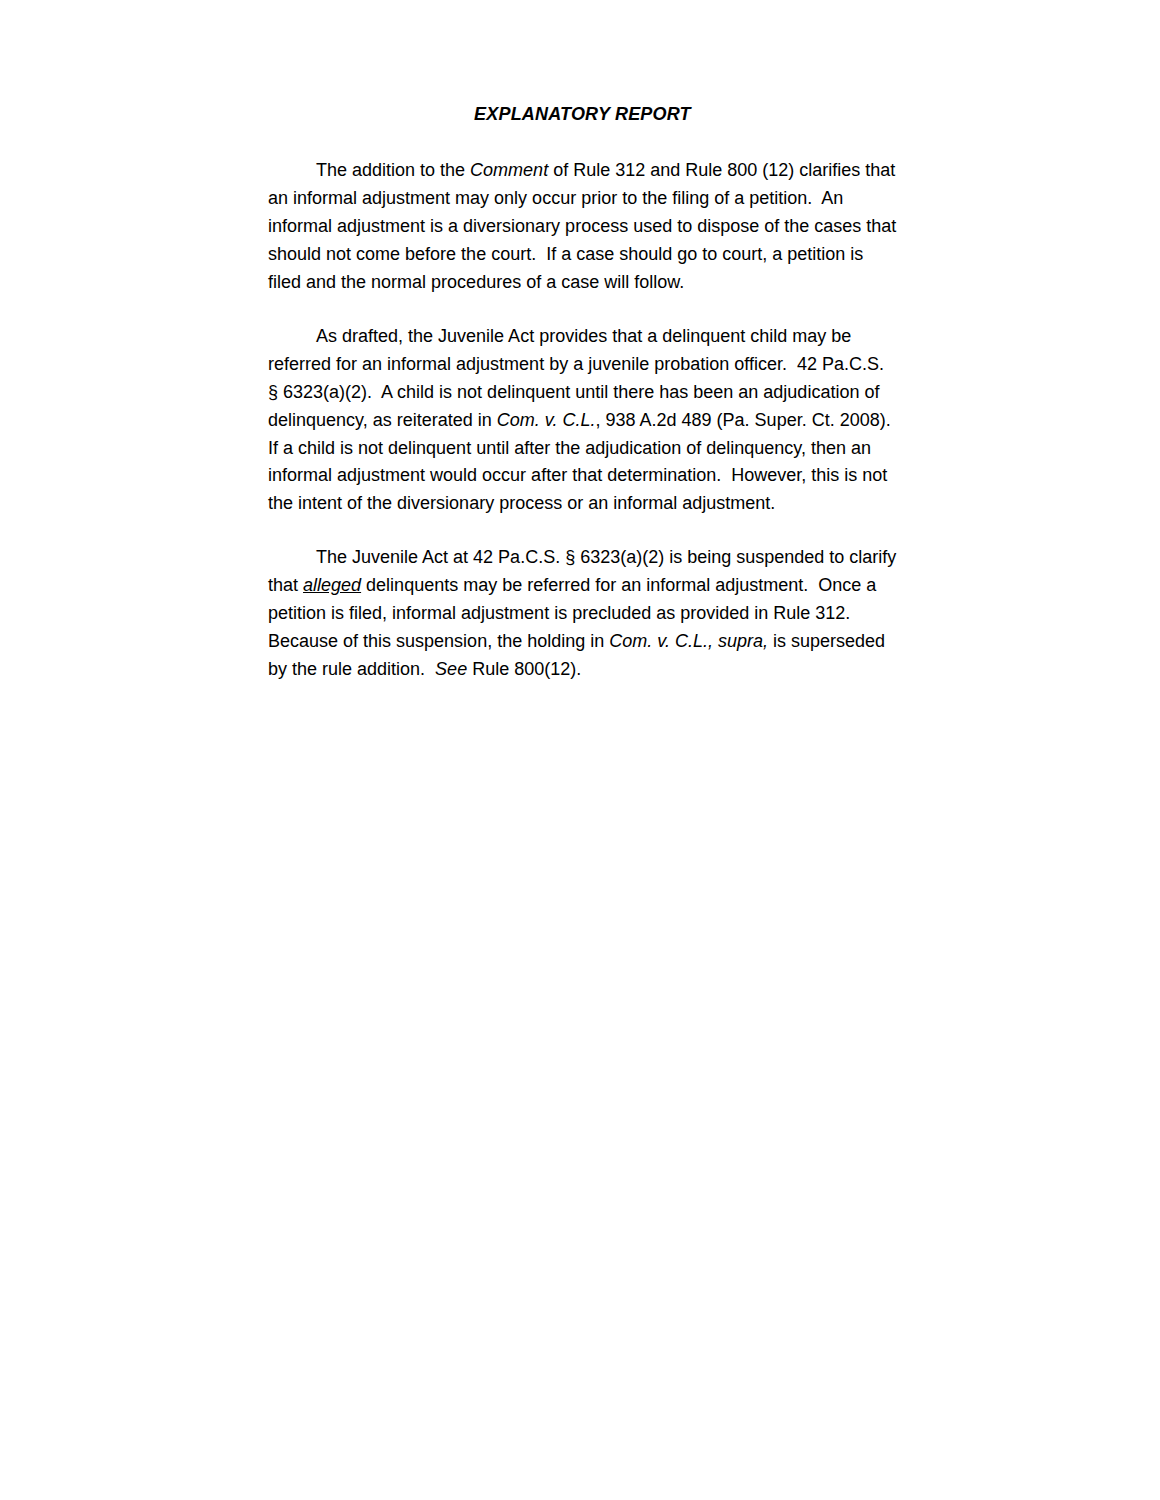EXPLANATORY REPORT
The addition to the Comment of Rule 312 and Rule 800 (12) clarifies that an informal adjustment may only occur prior to the filing of a petition. An informal adjustment is a diversionary process used to dispose of the cases that should not come before the court. If a case should go to court, a petition is filed and the normal procedures of a case will follow.
As drafted, the Juvenile Act provides that a delinquent child may be referred for an informal adjustment by a juvenile probation officer. 42 Pa.C.S. § 6323(a)(2). A child is not delinquent until there has been an adjudication of delinquency, as reiterated in Com. v. C.L., 938 A.2d 489 (Pa. Super. Ct. 2008). If a child is not delinquent until after the adjudication of delinquency, then an informal adjustment would occur after that determination. However, this is not the intent of the diversionary process or an informal adjustment.
The Juvenile Act at 42 Pa.C.S. § 6323(a)(2) is being suspended to clarify that alleged delinquents may be referred for an informal adjustment. Once a petition is filed, informal adjustment is precluded as provided in Rule 312. Because of this suspension, the holding in Com. v. C.L., supra, is superseded by the rule addition. See Rule 800(12).